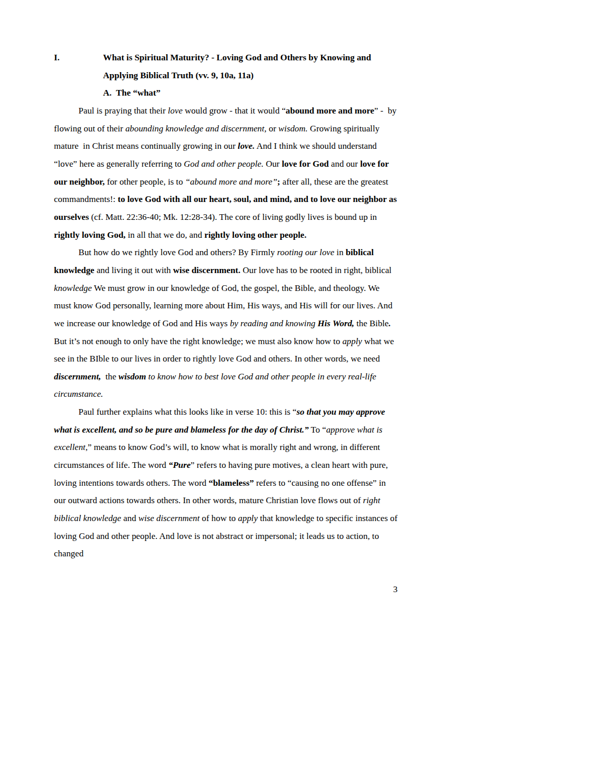I. What is Spiritual Maturity? - Loving God and Others by Knowing and Applying Biblical Truth (vv. 9, 10a, 11a)
A. The “what”
Paul is praying that their love would grow - that it would “abound more and more” - by flowing out of their abounding knowledge and discernment, or wisdom. Growing spiritually mature in Christ means continually growing in our love. And I think we should understand “love” here as generally referring to God and other people. Our love for God and our love for our neighbor, for other people, is to “abound more and more”; after all, these are the greatest commandments!: to love God with all our heart, soul, and mind, and to love our neighbor as ourselves (cf. Matt. 22:36-40; Mk. 12:28-34). The core of living godly lives is bound up in rightly loving God, in all that we do, and rightly loving other people.
But how do we rightly love God and others? By Firmly rooting our love in biblical knowledge and living it out with wise discernment. Our love has to be rooted in right, biblical knowledge We must grow in our knowledge of God, the gospel, the Bible, and theology. We must know God personally, learning more about Him, His ways, and His will for our lives. And we increase our knowledge of God and His ways by reading and knowing His Word, the Bible. But it’s not enough to only have the right knowledge; we must also know how to apply what we see in the BIble to our lives in order to rightly love God and others. In other words, we need discernment, the wisdom to know how to best love God and other people in every real-life circumstance.
Paul further explains what this looks like in verse 10: this is “so that you may approve what is excellent, and so be pure and blameless for the day of Christ.” To “approve what is excellent,” means to know God’s will, to know what is morally right and wrong, in different circumstances of life. The word “Pure” refers to having pure motives, a clean heart with pure, loving intentions towards others. The word “blameless” refers to “causing no one offense” in our outward actions towards others. In other words, mature Christian love flows out of right biblical knowledge and wise discernment of how to apply that knowledge to specific instances of loving God and other people. And love is not abstract or impersonal; it leads us to action, to changed
3